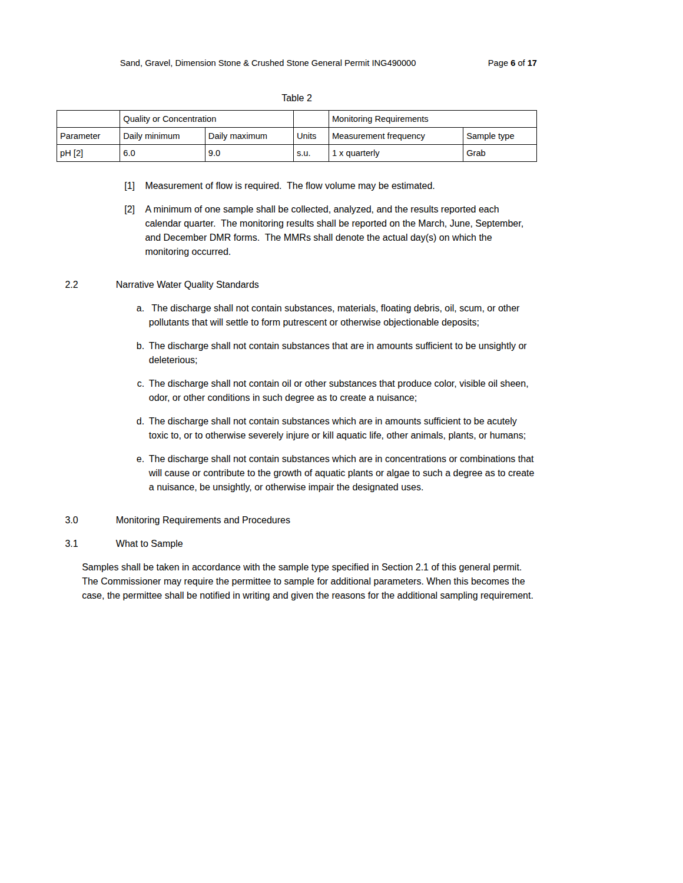Sand, Gravel, Dimension Stone & Crushed Stone General Permit ING490000
Page 6 of 17
Table 2
| | Quality or Concentration | | Monitoring Requirements |
| Parameter | Daily minimum | Daily maximum | Units | Measurement frequency | Sample type |
| pH [2] | 6.0 | 9.0 | s.u. | 1 x quarterly | Grab |
[1]
Measurement of flow is required. The flow volume may be estimated.
[2]
A minimum of one sample shall be collected, analyzed, and the results reported each calendar quarter. The monitoring results shall be reported on the March, June, September, and December DMR forms. The MMRs shall denote the actual day(s) on which the monitoring occurred.
2.2
Narrative Water Quality Standards
The discharge shall not contain substances, materials, floating debris, oil, scum, or other pollutants that will settle to form putrescent or otherwise objectionable deposits;
The discharge shall not contain substances that are in amounts sufficient to be unsightly or deleterious;
The discharge shall not contain oil or other substances that produce color, visible oil sheen, odor, or other conditions in such degree as to create a nuisance;
The discharge shall not contain substances which are in amounts sufficient to be acutely toxic to, or to otherwise severely injure or kill aquatic life, other animals, plants, or humans;
The discharge shall not contain substances which are in concentrations or combinations that will cause or contribute to the growth of aquatic plants or algae to such a degree as to create a nuisance, be unsightly, or otherwise impair the designated uses.
3.0
Monitoring Requirements and Procedures
3.1
What to Sample
Samples shall be taken in accordance with the sample type specified in Section 2.1 of this general permit. The Commissioner may require the permittee to sample for additional parameters. When this becomes the case, the permittee shall be notified in writing and given the reasons for the additional sampling requirement.